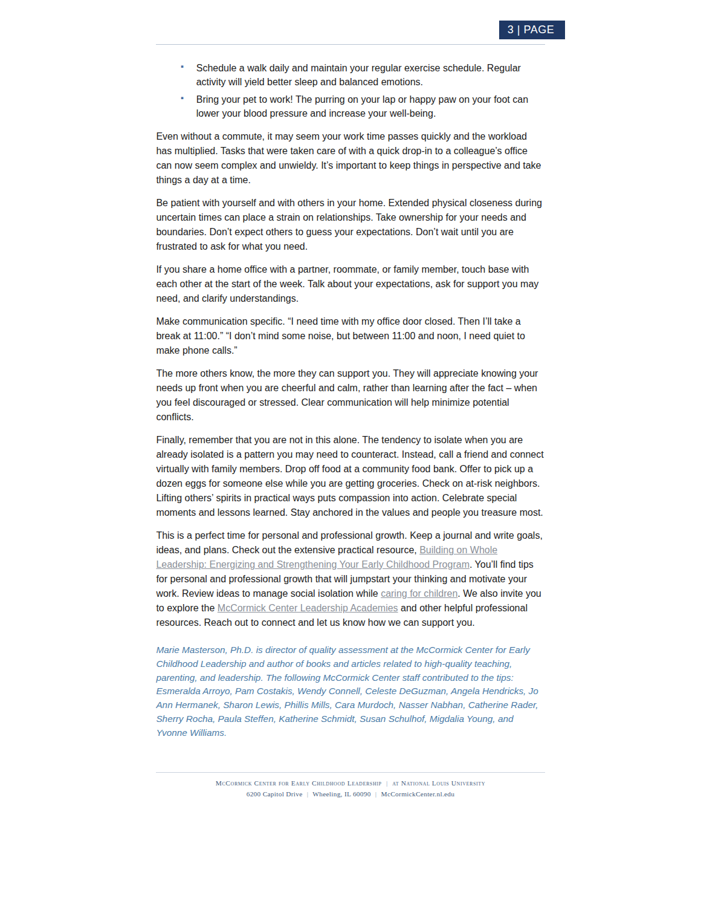3 | PAGE
Schedule a walk daily and maintain your regular exercise schedule. Regular activity will yield better sleep and balanced emotions.
Bring your pet to work! The purring on your lap or happy paw on your foot can lower your blood pressure and increase your well-being.
Even without a commute, it may seem your work time passes quickly and the workload has multiplied. Tasks that were taken care of with a quick drop-in to a colleague’s office can now seem complex and unwieldy. It’s important to keep things in perspective and take things a day at a time.
Be patient with yourself and with others in your home. Extended physical closeness during uncertain times can place a strain on relationships. Take ownership for your needs and boundaries. Don’t expect others to guess your expectations. Don’t wait until you are frustrated to ask for what you need.
If you share a home office with a partner, roommate, or family member, touch base with each other at the start of the week. Talk about your expectations, ask for support you may need, and clarify understandings.
Make communication specific. “I need time with my office door closed. Then I’ll take a break at 11:00.” “I don’t mind some noise, but between 11:00 and noon, I need quiet to make phone calls.”
The more others know, the more they can support you. They will appreciate knowing your needs up front when you are cheerful and calm, rather than learning after the fact – when you feel discouraged or stressed. Clear communication will help minimize potential conflicts.
Finally, remember that you are not in this alone. The tendency to isolate when you are already isolated is a pattern you may need to counteract. Instead, call a friend and connect virtually with family members. Drop off food at a community food bank. Offer to pick up a dozen eggs for someone else while you are getting groceries. Check on at-risk neighbors. Lifting others’ spirits in practical ways puts compassion into action. Celebrate special moments and lessons learned. Stay anchored in the values and people you treasure most.
This is a perfect time for personal and professional growth. Keep a journal and write goals, ideas, and plans. Check out the extensive practical resource, Building on Whole Leadership: Energizing and Strengthening Your Early Childhood Program. You’ll find tips for personal and professional growth that will jumpstart your thinking and motivate your work. Review ideas to manage social isolation while caring for children. We also invite you to explore the McCormick Center Leadership Academies and other helpful professional resources. Reach out to connect and let us know how we can support you.
Marie Masterson, Ph.D. is director of quality assessment at the McCormick Center for Early Childhood Leadership and author of books and articles related to high-quality teaching, parenting, and leadership. The following McCormick Center staff contributed to the tips: Esmeralda Arroyo, Pam Costakis, Wendy Connell, Celeste DeGuzman, Angela Hendricks, Jo Ann Hermanek, Sharon Lewis, Phillis Mills, Cara Murdoch, Nasser Nabhan, Catherine Rader, Sherry Rocha, Paula Steffen, Katherine Schmidt, Susan Schulhof, Migdalia Young, and Yvonne Williams.
McCormick Center for Early Childhood Leadership | at National Louis University
6200 Capitol Drive | Wheeling, IL 60090 | McCormickCenter.nl.edu